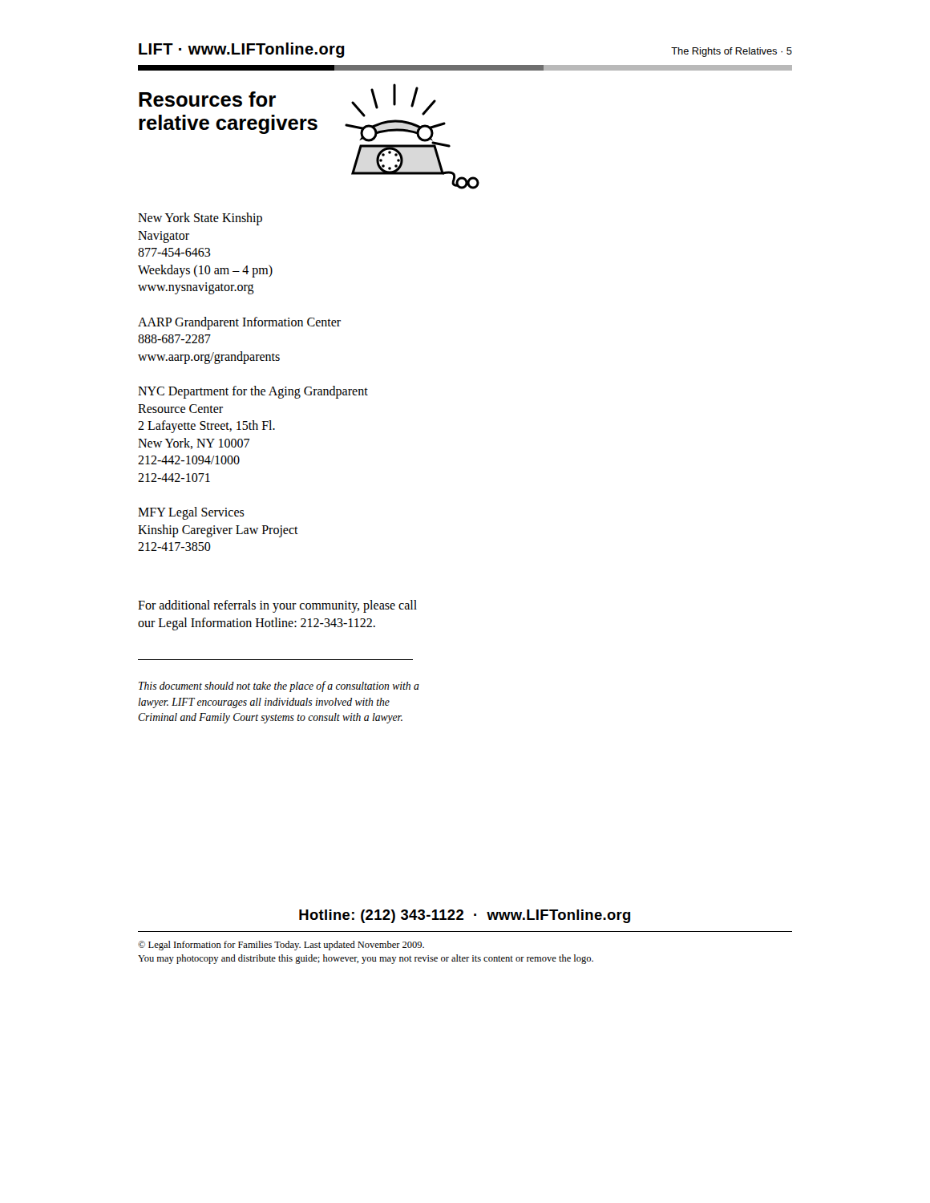LIFT · www.LIFTonline.org
The Rights of Relatives · 5
Resources for relative caregivers
New York State Kinship
Navigator
877-454-6463
Weekdays (10 am – 4 pm)
www.nysnavigator.org
AARP Grandparent Information Center
888-687-2287
www.aarp.org/grandparents
NYC Department for the Aging Grandparent
Resource Center
2 Lafayette Street, 15th Fl.
New York, NY 10007
212-442-1094/1000
212-442-1071
MFY Legal Services
Kinship Caregiver Law Project
212-417-3850
For additional referrals in your community, please call our Legal Information Hotline: 212-343-1122.
This document should not take the place of a consultation with a lawyer. LIFT encourages all individuals involved with the Criminal and Family Court systems to consult with a lawyer.
Hotline: (212) 343-1122 · www.LIFTonline.org
© Legal Information for Families Today. Last updated November 2009.
You may photocopy and distribute this guide; however, you may not revise or alter its content or remove the logo.